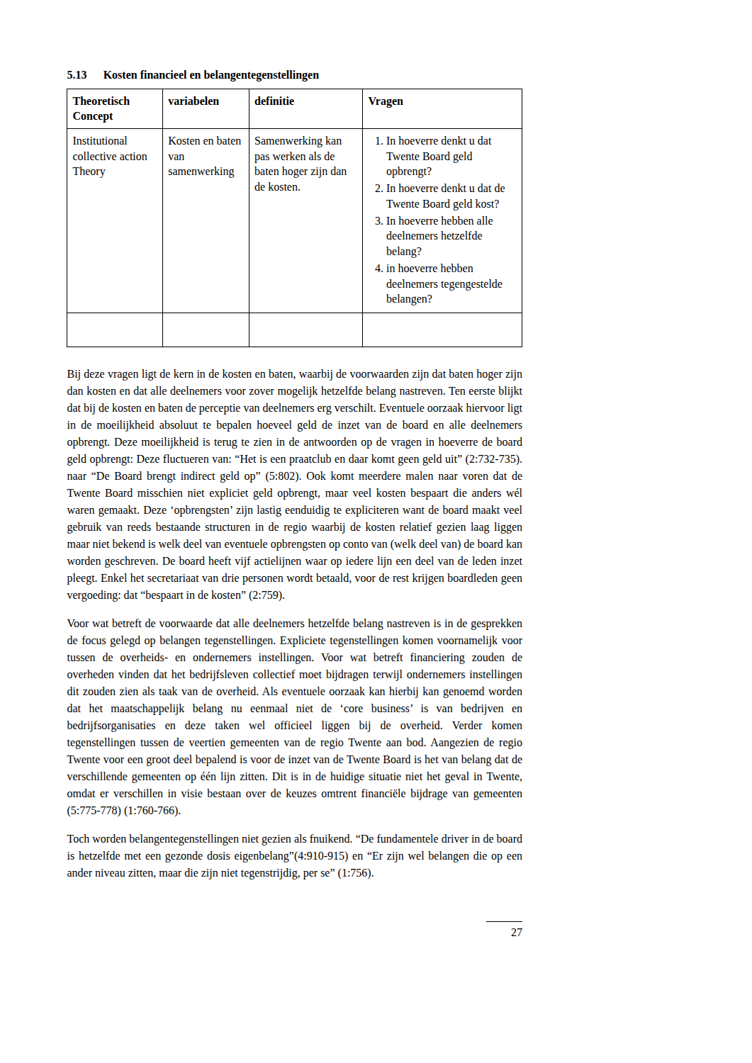5.13 Kosten financieel en belangentegenstellingen
| Theoretisch Concept | variabelen | definitie | Vragen |
| --- | --- | --- | --- |
| Institutional collective action Theory | Kosten en baten van samenwerking | Samenwerking kan pas werken als de baten hoger zijn dan de kosten. | In hoeverre denkt u dat Twente Board geld opbrengt? In hoeverre denkt u dat de Twente Board geld kost? In hoeverre hebben alle deelnemers hetzelfde belang? in hoeverre hebben deelnemers tegengestelde belangen? |
Bij deze vragen ligt de kern in de kosten en baten, waarbij de voorwaarden zijn dat baten hoger zijn dan kosten en dat alle deelnemers voor zover mogelijk hetzelfde belang nastreven. Ten eerste blijkt dat bij de kosten en baten de perceptie van deelnemers erg verschilt. Eventuele oorzaak hiervoor ligt in de moeilijkheid absoluut te bepalen hoeveel geld de inzet van de board en alle deelnemers opbrengt. Deze moeilijkheid is terug te zien in de antwoorden op de vragen in hoeverre de board geld opbrengt: Deze fluctueren van: “Het is een praatclub en daar komt geen geld uit” (2:732-735). naar “De Board brengt indirect geld op” (5:802). Ook komt meerdere malen naar voren dat de Twente Board misschien niet expliciet geld opbrengt, maar veel kosten bespaart die anders wél waren gemaakt. Deze ‘opbrengsten’ zijn lastig eenduidig te expliciteren want de board maakt veel gebruik van reeds bestaande structuren in de regio waarbij de kosten relatief gezien laag liggen maar niet bekend is welk deel van eventuele opbrengsten op conto van (welk deel van) de board kan worden geschreven. De board heeft vijf actielijnen waar op iedere lijn een deel van de leden inzet pleegt. Enkel het secretariaat van drie personen wordt betaald, voor de rest krijgen boardleden geen vergoeding: dat “bespaart in de kosten” (2:759).
Voor wat betreft de voorwaarde dat alle deelnemers hetzelfde belang nastreven is in de gesprekken de focus gelegd op belangen tegenstellingen. Expliciete tegenstellingen komen voornamelijk voor tussen de overheids- en ondernemers instellingen. Voor wat betreft financiering zouden de overheden vinden dat het bedrijfsleven collectief moet bijdragen terwijl ondernemers instellingen dit zouden zien als taak van de overheid. Als eventuele oorzaak kan hierbij kan genoemd worden dat het maatschappelijk belang nu eenmaal niet de ‘core business’ is van bedrijven en bedrijfsorganisaties en deze taken wel officieel liggen bij de overheid. Verder komen tegenstellingen tussen de veertien gemeenten van de regio Twente aan bod. Aangezien de regio Twente voor een groot deel bepalend is voor de inzet van de Twente Board is het van belang dat de verschillende gemeenten op één lijn zitten. Dit is in de huidige situatie niet het geval in Twente, omdat er verschillen in visie bestaan over de keuzes omtrent financiële bijdrage van gemeenten (5:775-778) (1:760-766).
Toch worden belangentegenstellingen niet gezien als fnuikend. “De fundamentele driver in de board is hetzelfde met een gezonde dosis eigenbelang”(4:910-915) en “Er zijn wel belangen die op een ander niveau zitten, maar die zijn niet tegenstrijdig, per se” (1:756).
27